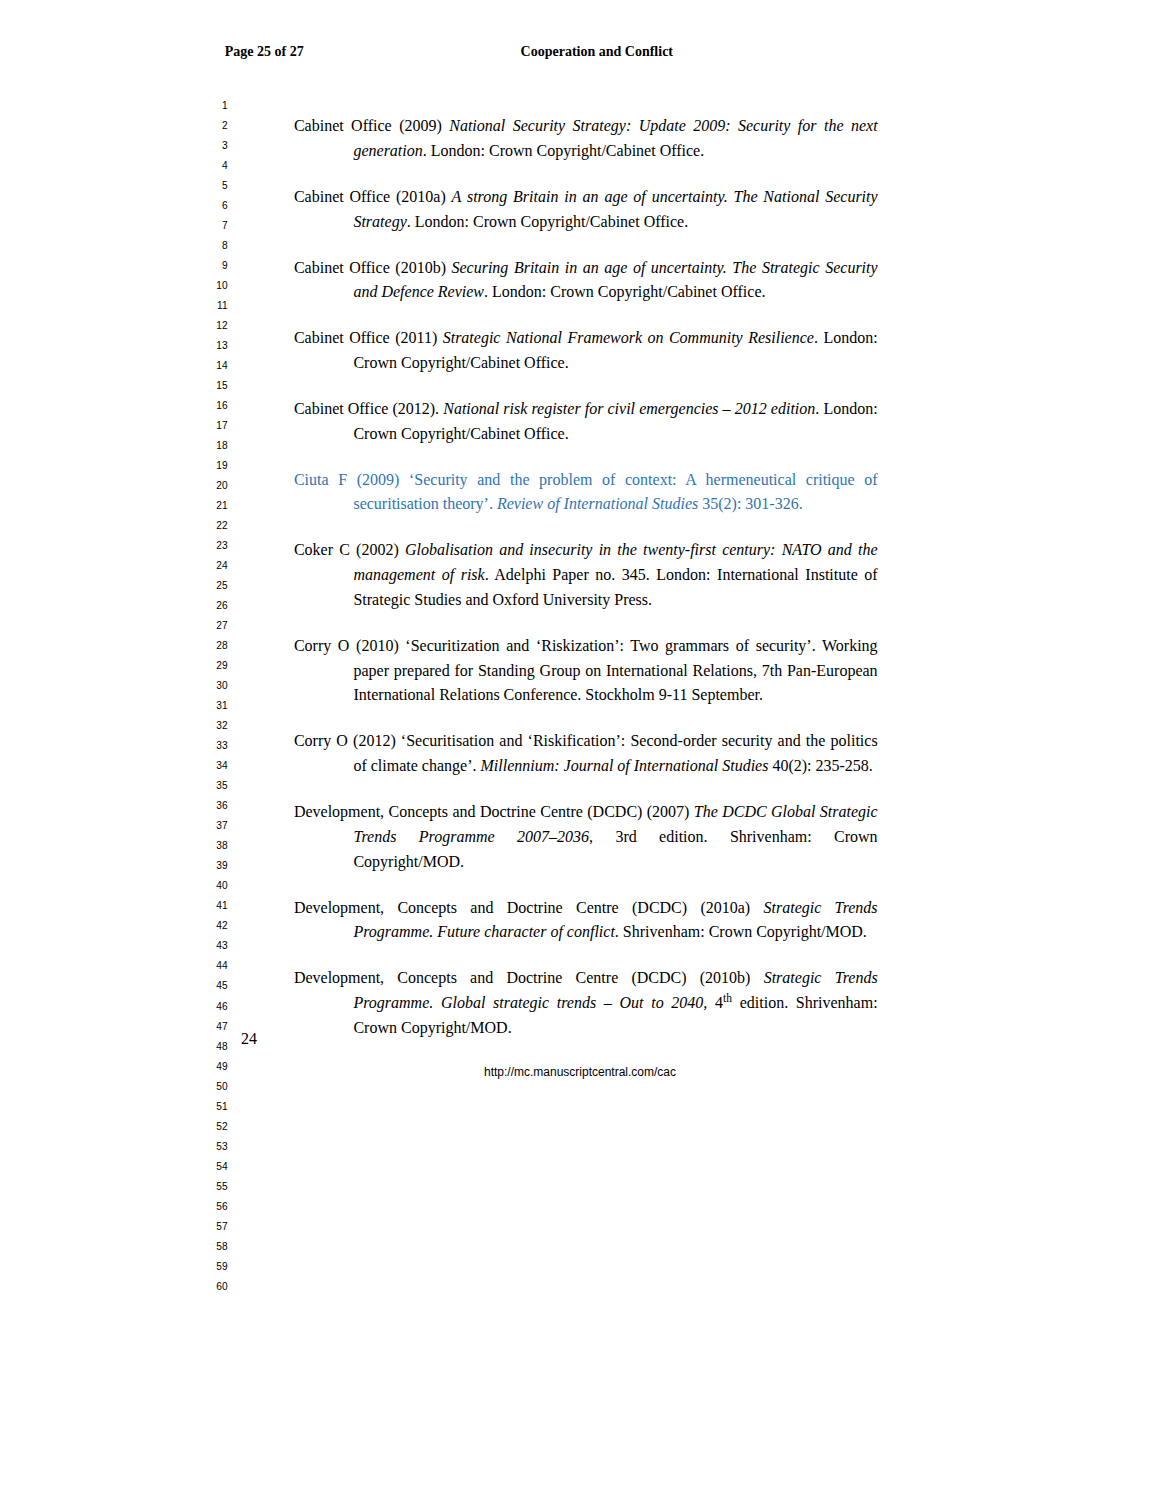Page 25 of 27
Cooperation and Conflict
1
2
3
4
5
6
7
8
9
10
11
12
13
14
15
16
17
18
19
20
21
22
23
24
25
26
27
28
29
30
31
32
33
34
35
36
37
38
39
40
41
42
43
44
45
46
47
48
49
50
51
52
53
54
55
56
57
58
59
60
Cabinet Office (2009) National Security Strategy: Update 2009: Security for the next generation. London: Crown Copyright/Cabinet Office.
Cabinet Office (2010a) A strong Britain in an age of uncertainty. The National Security Strategy. London: Crown Copyright/Cabinet Office.
Cabinet Office (2010b) Securing Britain in an age of uncertainty. The Strategic Security and Defence Review. London: Crown Copyright/Cabinet Office.
Cabinet Office (2011) Strategic National Framework on Community Resilience. London: Crown Copyright/Cabinet Office.
Cabinet Office (2012). National risk register for civil emergencies – 2012 edition. London: Crown Copyright/Cabinet Office.
Ciuta F (2009) ‘Security and the problem of context: A hermeneutical critique of securitisation theory’. Review of International Studies 35(2): 301-326.
Coker C (2002) Globalisation and insecurity in the twenty-first century: NATO and the management of risk. Adelphi Paper no. 345. London: International Institute of Strategic Studies and Oxford University Press.
Corry O (2010) ‘Securitization and ‘Riskization’: Two grammars of security’. Working paper prepared for Standing Group on International Relations, 7th Pan-European International Relations Conference. Stockholm 9-11 September.
Corry O (2012) ‘Securitisation and ‘Riskification’: Second-order security and the politics of climate change’. Millennium: Journal of International Studies 40(2): 235-258.
Development, Concepts and Doctrine Centre (DCDC) (2007) The DCDC Global Strategic Trends Programme 2007–2036, 3rd edition. Shrivenham: Crown Copyright/MOD.
Development, Concepts and Doctrine Centre (DCDC) (2010a) Strategic Trends Programme. Future character of conflict. Shrivenham: Crown Copyright/MOD.
Development, Concepts and Doctrine Centre (DCDC) (2010b) Strategic Trends Programme. Global strategic trends – Out to 2040, 4th edition. Shrivenham: Crown Copyright/MOD.
24
http://mc.manuscriptcentral.com/cac